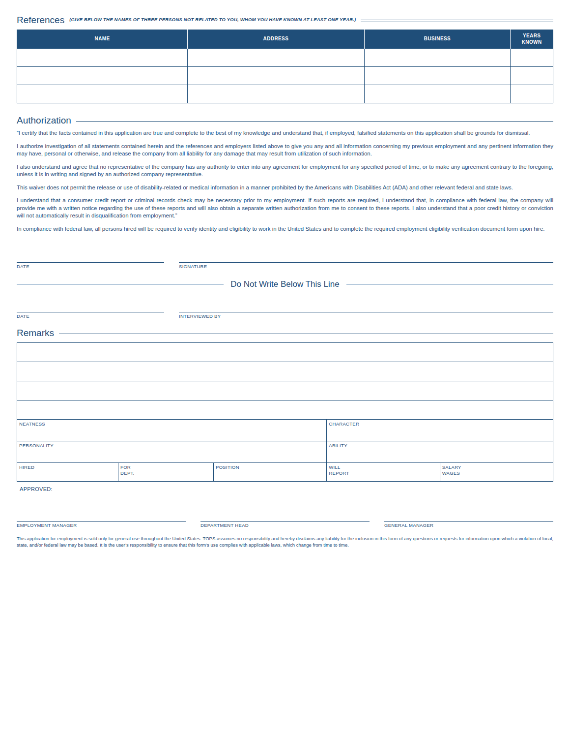References
(GIVE BELOW THE NAMES OF THREE PERSONS NOT RELATED TO YOU, WHOM YOU HAVE KNOWN AT LEAST ONE YEAR.)
| NAME | ADDRESS | BUSINESS | YEARS KNOWN |
| --- | --- | --- | --- |
Authorization
“I certify that the facts contained in this application are true and complete to the best of my knowledge and understand that, if employed, falsified statements on this application shall be grounds for dismissal.
I authorize investigation of all statements contained herein and the references and employers listed above to give you any and all information concerning my previous employment and any pertinent information they may have, personal or otherwise, and release the company from all liability for any damage that may result from utilization of such information.
I also understand and agree that no representative of the company has any authority to enter into any agreement for employment for any specified period of time, or to make any agreement contrary to the foregoing, unless it is in writing and signed by an authorized company representative.
This waiver does not permit the release or use of disability-related or medical information in a manner prohibited by the Americans with Disabilities Act (ADA) and other relevant federal and state laws.
I understand that a consumer credit report or criminal records check may be necessary prior to my employment. If such reports are required, I understand that, in compliance with federal law, the company will provide me with a written notice regarding the use of these reports and will also obtain a separate written authorization from me to consent to these reports. I also understand that a poor credit history or conviction will not automatically result in disqualification from employment.”
In compliance with federal law, all persons hired will be required to verify identity and eligibility to work in the United States and to complete the required employment eligibility verification document form upon hire.
DATE
SIGNATURE
Do Not Write Below This Line
DATE
INTERVIEWED BY
Remarks
| NEATNESS | CHARACTER |
| PERSONALITY | ABILITY |
| HIRED | FOR DEPT. | POSITION | WILL REPORT | SALARY WAGES |
APPROVED:
EMPLOYMENT MANAGER
DEPARTMENT HEAD
GENERAL MANAGER
This application for employment is sold only for general use throughout the United States. TOPS assumes no responsibility and hereby disclaims any liability for the inclusion in this form of any questions or requests for information upon which a violation of local, state, and/or federal law may be based. It is the user’s responsibility to ensure that this form’s use complies with applicable laws, which change from time to time.